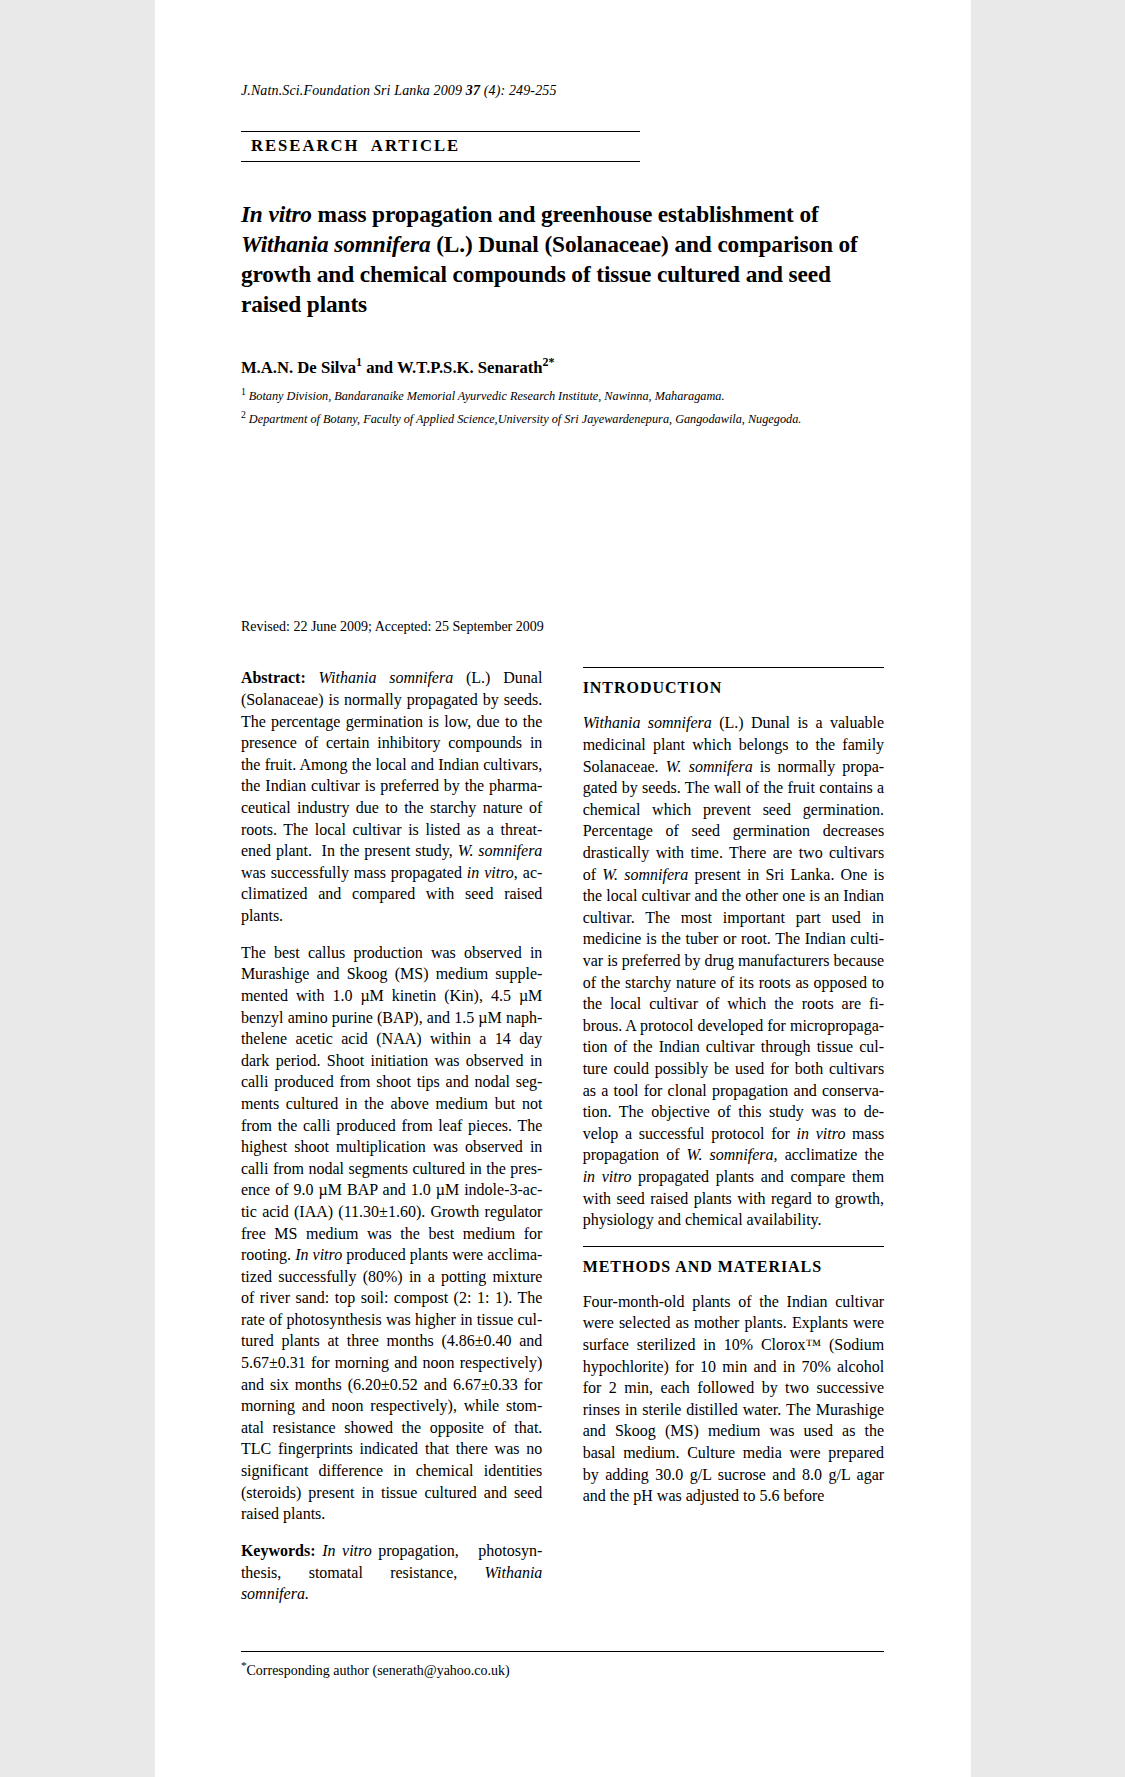J.Natn.Sci.Foundation Sri Lanka 2009 37 (4): 249-255
RESEARCH ARTICLE
In vitro mass propagation and greenhouse establishment of Withania somnifera (L.) Dunal (Solanaceae) and comparison of growth and chemical compounds of tissue cultured and seed raised plants
M.A.N. De Silva1 and W.T.P.S.K. Senarath2*
1 Botany Division, Bandaranaike Memorial Ayurvedic Research Institute, Nawinna, Maharagama.
2 Department of Botany, Faculty of Applied Science,University of Sri Jayewardenepura, Gangodawila, Nugegoda.
Revised: 22 June 2009; Accepted: 25 September 2009
Abstract: Withania somnifera (L.) Dunal (Solanaceae) is normally propagated by seeds. The percentage germination is low, due to the presence of certain inhibitory compounds in the fruit. Among the local and Indian cultivars, the Indian cultivar is preferred by the pharmaceutical industry due to the starchy nature of roots. The local cultivar is listed as a threatened plant. In the present study, W. somnifera was successfully mass propagated in vitro, acclimatized and compared with seed raised plants.
The best callus production was observed in Murashige and Skoog (MS) medium supplemented with 1.0 µM kinetin (Kin), 4.5 µM benzyl amino purine (BAP), and 1.5 µM naphthelene acetic acid (NAA) within a 14 day dark period. Shoot initiation was observed in calli produced from shoot tips and nodal segments cultured in the above medium but not from the calli produced from leaf pieces. The highest shoot multiplication was observed in calli from nodal segments cultured in the presence of 9.0 µM BAP and 1.0 µM indole-3-actic acid (IAA) (11.30±1.60). Growth regulator free MS medium was the best medium for rooting. In vitro produced plants were acclimatized successfully (80%) in a potting mixture of river sand: top soil: compost (2: 1: 1). The rate of photosynthesis was higher in tissue cultured plants at three months (4.86±0.40 and 5.67±0.31 for morning and noon respectively) and six months (6.20±0.52 and 6.67±0.33 for morning and noon respectively), while stomatal resistance showed the opposite of that. TLC fingerprints indicated that there was no significant difference in chemical identities (steroids) present in tissue cultured and seed raised plants.
Keywords: In vitro propagation, photosynthesis, stomatal resistance, Withania somnifera.
INTRODUCTION
Withania somnifera (L.) Dunal is a valuable medicinal plant which belongs to the family Solanaceae. W. somnifera is normally propagated by seeds. The wall of the fruit contains a chemical which prevent seed germination. Percentage of seed germination decreases drastically with time. There are two cultivars of W. somnifera present in Sri Lanka. One is the local cultivar and the other one is an Indian cultivar. The most important part used in medicine is the tuber or root. The Indian cultivar is preferred by drug manufacturers because of the starchy nature of its roots as opposed to the local cultivar of which the roots are fibrous. A protocol developed for micropropagation of the Indian cultivar through tissue culture could possibly be used for both cultivars as a tool for clonal propagation and conservation. The objective of this study was to develop a successful protocol for in vitro mass propagation of W. somnifera, acclimatize the in vitro propagated plants and compare them with seed raised plants with regard to growth, physiology and chemical availability.
METHODS AND MATERIALS
Four-month-old plants of the Indian cultivar were selected as mother plants. Explants were surface sterilized in 10% Clorox™ (Sodium hypochlorite) for 10 min and in 70% alcohol for 2 min, each followed by two successive rinses in sterile distilled water. The Murashige and Skoog (MS) medium was used as the basal medium. Culture media were prepared by adding 30.0 g/L sucrose and 8.0 g/L agar and the pH was adjusted to 5.6 before
*Corresponding author (senerath@yahoo.co.uk)